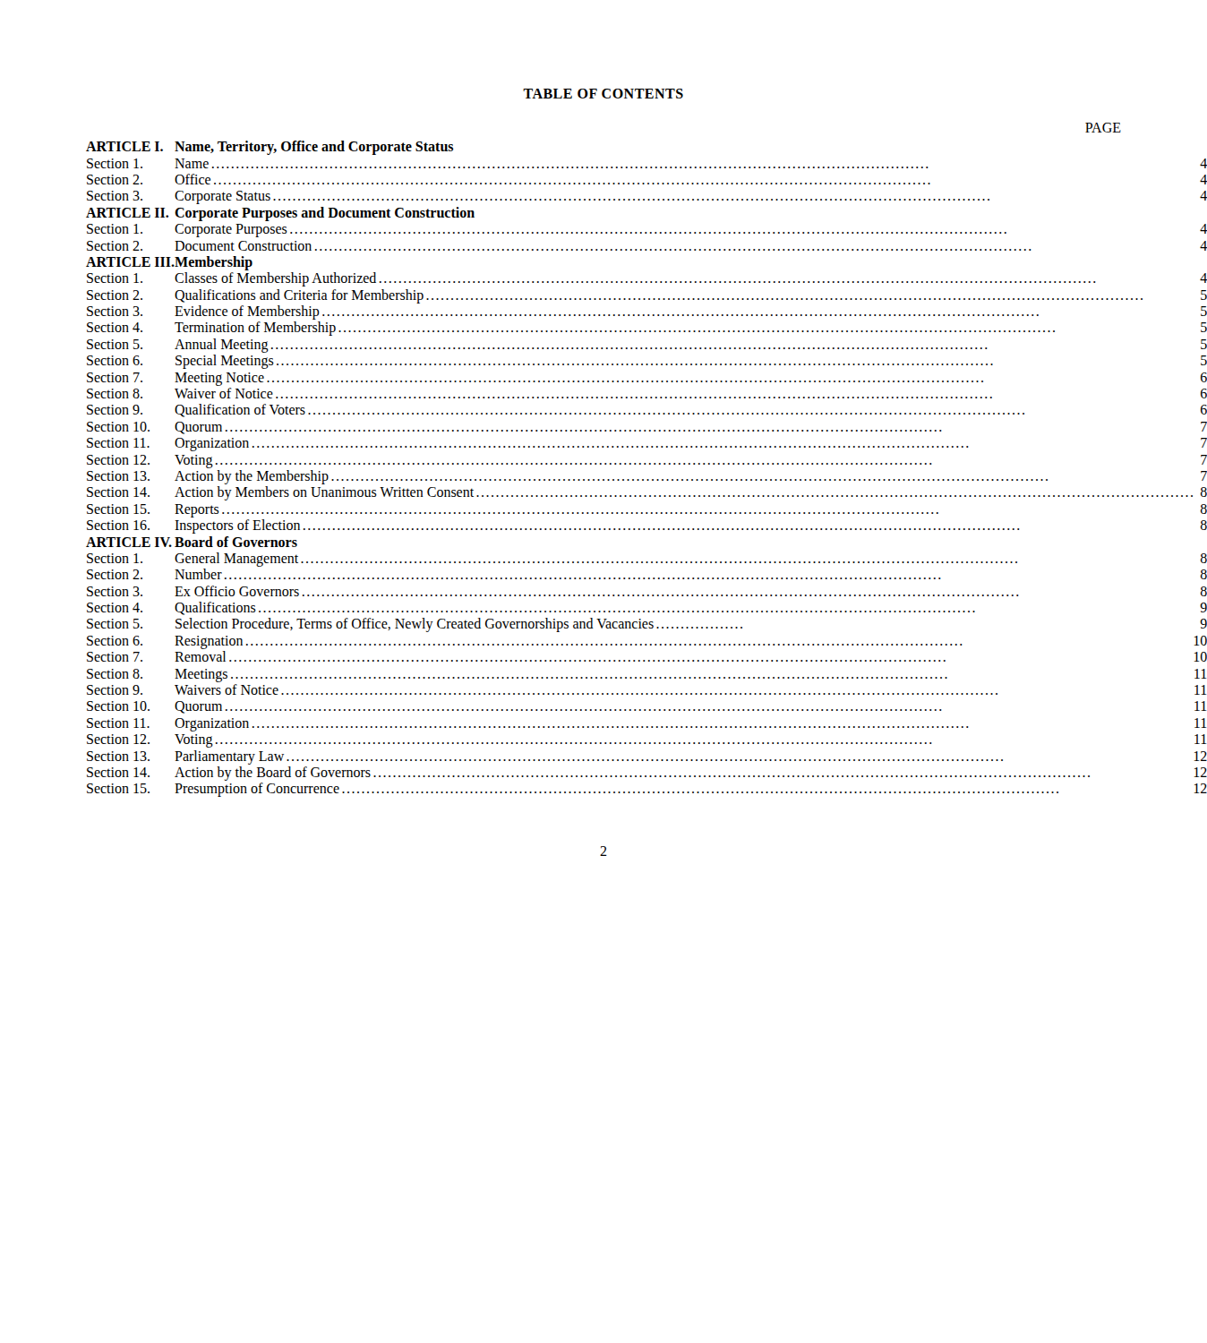TABLE OF CONTENTS
PAGE
| ARTICLE I. | Name, Territory, Office and Corporate Status |
| Section 1. | Name .................................................................................................................................................. 4 |
| Section 2. | Office .................................................................................................................................................. 4 |
| Section 3. | Corporate Status .................................................................................................................................................. 4 |
| ARTICLE II. | Corporate Purposes and Document Construction |
| Section 1. | Corporate Purposes .................................................................................................................................................. 4 |
| Section 2. | Document Construction .................................................................................................................................................. 4 |
| ARTICLE III. | Membership |
| Section 1. | Classes of Membership Authorized .................................................................................................................................................. 4 |
| Section 2. | Qualifications and Criteria for Membership .................................................................................................................................................. 5 |
| Section 3. | Evidence of Membership .................................................................................................................................................. 5 |
| Section 4. | Termination of Membership .................................................................................................................................................. 5 |
| Section 5. | Annual Meeting .................................................................................................................................................. 5 |
| Section 6. | Special Meetings .................................................................................................................................................. 5 |
| Section 7. | Meeting Notice .................................................................................................................................................. 6 |
| Section 8. | Waiver of Notice .................................................................................................................................................. 6 |
| Section 9. | Qualification of Voters .................................................................................................................................................. 6 |
| Section 10. | Quorum .................................................................................................................................................. 7 |
| Section 11. | Organization .................................................................................................................................................. 7 |
| Section 12. | Voting .................................................................................................................................................. 7 |
| Section 13. | Action by the Membership .................................................................................................................................................. 7 |
| Section 14. | Action by Members on Unanimous Written Consent .................................................................................................................................................. 8 |
| Section 15. | Reports .................................................................................................................................................. 8 |
| Section 16. | Inspectors of Election .................................................................................................................................................. 8 |
| ARTICLE IV. | Board of Governors |
| Section 1. | General Management .................................................................................................................................................. 8 |
| Section 2. | Number .................................................................................................................................................. 8 |
| Section 3. | Ex Officio Governors .................................................................................................................................................. 8 |
| Section 4. | Qualifications .................................................................................................................................................. 9 |
| Section 5. | Selection Procedure, Terms of Office, Newly Created Governorships and Vacancies .................. 9 |
| Section 6. | Resignation .................................................................................................................................................. 10 |
| Section 7. | Removal .................................................................................................................................................. 10 |
| Section 8. | Meetings .................................................................................................................................................. 11 |
| Section 9. | Waivers of Notice .................................................................................................................................................. 11 |
| Section 10. | Quorum .................................................................................................................................................. 11 |
| Section 11. | Organization .................................................................................................................................................. 11 |
| Section 12. | Voting .................................................................................................................................................. 11 |
| Section 13. | Parliamentary Law .................................................................................................................................................. 12 |
| Section 14. | Action by the Board of Governors .................................................................................................................................................. 12 |
| Section 15. | Presumption of Concurrence .................................................................................................................................................. 12 |
2